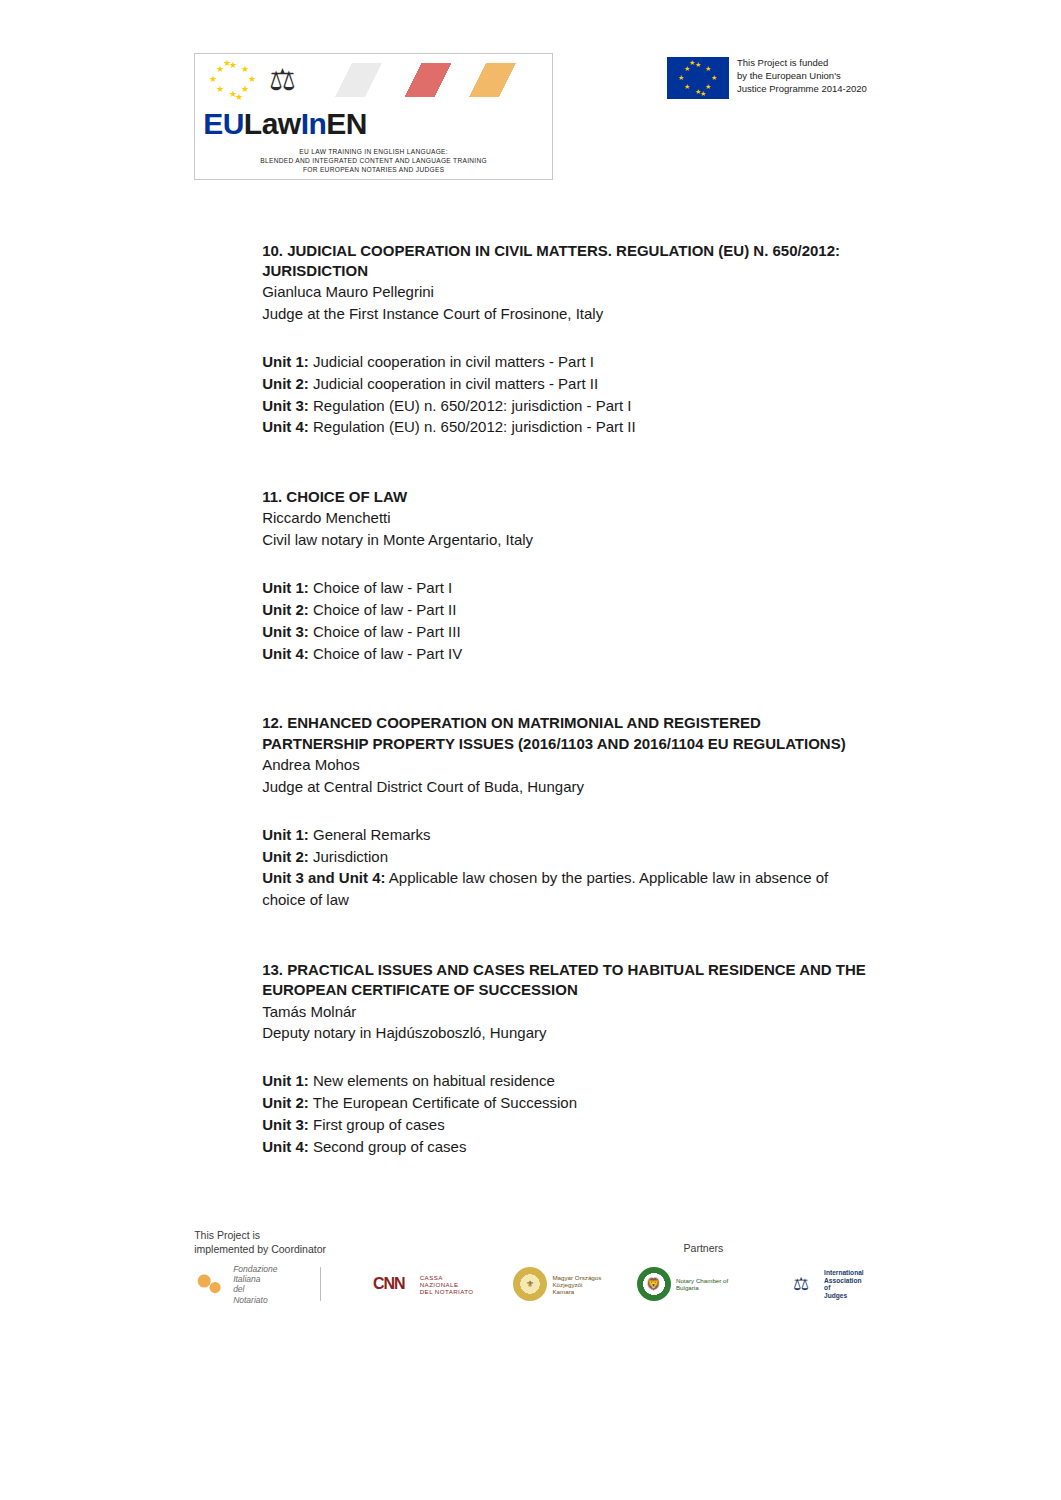★ ★ ★ ★ ★ ★ ★ ★ ★ ★
⚖
EU Law In EN
EU Law Training in English Language:
Blended and Integrated Content and Language Training
for European Notaries and Judges
★ ★ ★ ★ ★ ★ ★ ★ ★ ★
This Project is funded
by the European Union's
Justice Programme 2014-2020
10. Judicial cooperation in civil matters. Regulation (EU) n. 650/2012: jurisdiction
Gianluca Mauro Pellegrini
Judge at the First Instance Court of Frosinone, Italy
Unit 1: Judicial cooperation in civil matters - Part I
Unit 2: Judicial cooperation in civil matters - Part II
Unit 3: Regulation (EU) n. 650/2012: jurisdiction - Part I
Unit 4: Regulation (EU) n. 650/2012: jurisdiction - Part II
11. Choice of law
Riccardo Menchetti
Civil law notary in Monte Argentario, Italy
Unit 1: Choice of law - Part I
Unit 2: Choice of law - Part II
Unit 3: Choice of law - Part III
Unit 4: Choice of law - Part IV
12. Enhanced cooperation on matrimonial and registered partnership property issues (2016/1103 and 2016/1104 EU Regulations)
Andrea Mohos
Judge at Central District Court of Buda, Hungary
Unit 1: General Remarks
Unit 2: Jurisdiction
Unit 3 and Unit 4: Applicable law chosen by the parties. Applicable law in absence of choice of law
13. Practical issues and cases related to habitual residence and the European Certificate of Succession
Tamás Molnár
Deputy notary in Hajdúszoboszló, Hungary
Unit 1: New elements on habitual residence
Unit 2: The European Certificate of Succession
Unit 3: First group of cases
Unit 4: Second group of cases
This Project is
implemented by Coordinator
Partners
Fondazione
Italiana
del Notariato
CNN
CASSA NAZIONALE
DEL NOTARIATO
⚜
Magyar Országos
Közjegyzői Kamara
🦁
Notary Chamber of Bulgaria
⚖
International
Association of
Judges